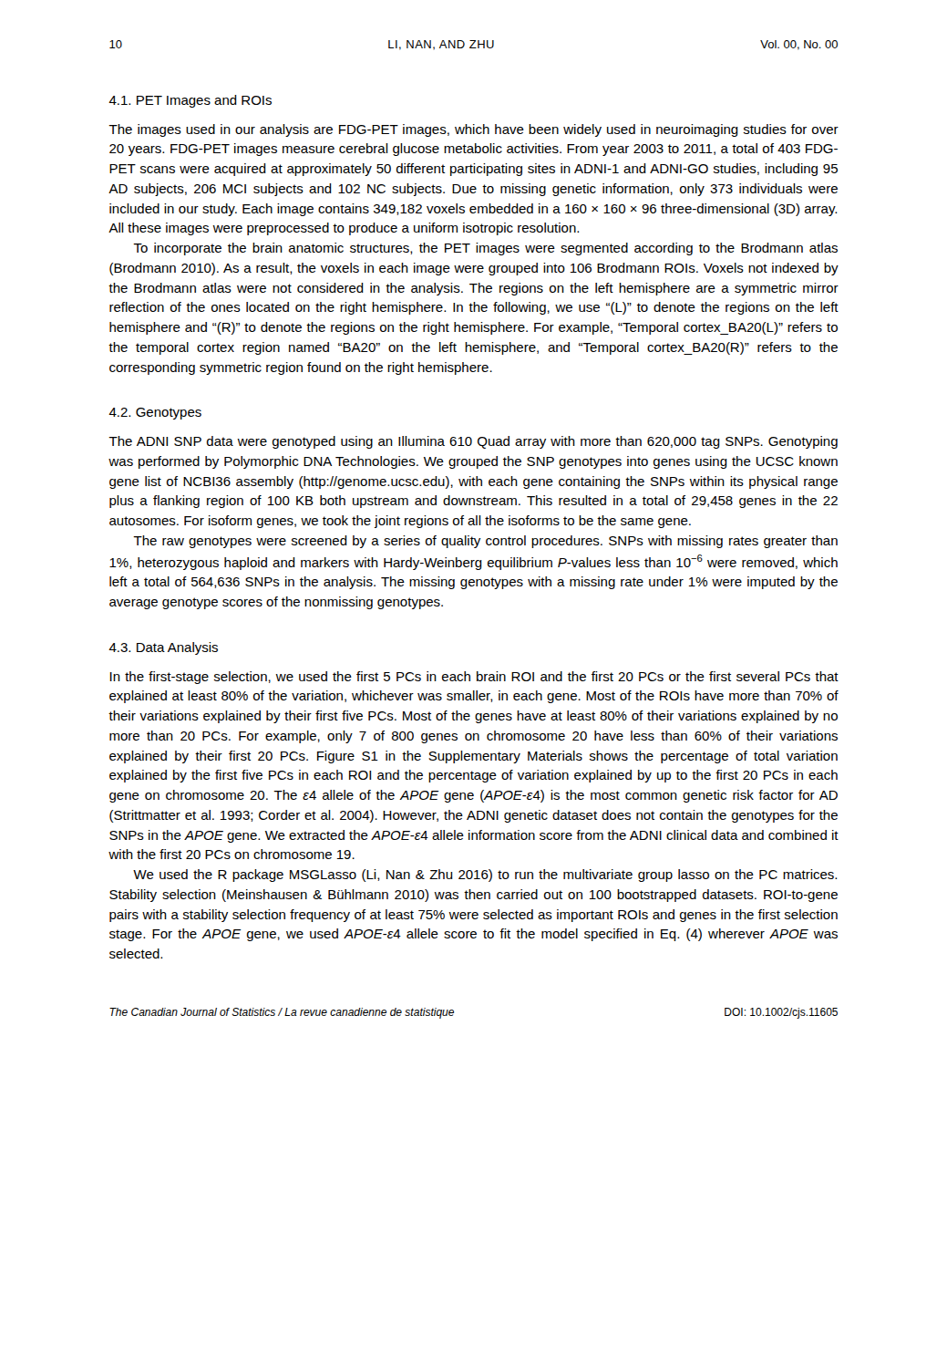10 LI, NAN, AND ZHU Vol. 00, No. 00
4.1. PET Images and ROIs
The images used in our analysis are FDG-PET images, which have been widely used in neuroimaging studies for over 20 years. FDG-PET images measure cerebral glucose metabolic activities. From year 2003 to 2011, a total of 403 FDG-PET scans were acquired at approximately 50 different participating sites in ADNI-1 and ADNI-GO studies, including 95 AD subjects, 206 MCI subjects and 102 NC subjects. Due to missing genetic information, only 373 individuals were included in our study. Each image contains 349,182 voxels embedded in a 160 × 160 × 96 three-dimensional (3D) array. All these images were preprocessed to produce a uniform isotropic resolution.
To incorporate the brain anatomic structures, the PET images were segmented according to the Brodmann atlas (Brodmann 2010). As a result, the voxels in each image were grouped into 106 Brodmann ROIs. Voxels not indexed by the Brodmann atlas were not considered in the analysis. The regions on the left hemisphere are a symmetric mirror reflection of the ones located on the right hemisphere. In the following, we use “(L)” to denote the regions on the left hemisphere and “(R)” to denote the regions on the right hemisphere. For example, “Temporal cortex_BA20(L)” refers to the temporal cortex region named “BA20” on the left hemisphere, and “Temporal cortex_BA20(R)” refers to the corresponding symmetric region found on the right hemisphere.
4.2. Genotypes
The ADNI SNP data were genotyped using an Illumina 610 Quad array with more than 620,000 tag SNPs. Genotyping was performed by Polymorphic DNA Technologies. We grouped the SNP genotypes into genes using the UCSC known gene list of NCBI36 assembly (http://genome.ucsc.edu), with each gene containing the SNPs within its physical range plus a flanking region of 100 KB both upstream and downstream. This resulted in a total of 29,458 genes in the 22 autosomes. For isoform genes, we took the joint regions of all the isoforms to be the same gene.
The raw genotypes were screened by a series of quality control procedures. SNPs with missing rates greater than 1%, heterozygous haploid and markers with Hardy-Weinberg equilibrium P-values less than 10−6 were removed, which left a total of 564,636 SNPs in the analysis. The missing genotypes with a missing rate under 1% were imputed by the average genotype scores of the nonmissing genotypes.
4.3. Data Analysis
In the first-stage selection, we used the first 5 PCs in each brain ROI and the first 20 PCs or the first several PCs that explained at least 80% of the variation, whichever was smaller, in each gene. Most of the ROIs have more than 70% of their variations explained by their first five PCs. Most of the genes have at least 80% of their variations explained by no more than 20 PCs. For example, only 7 of 800 genes on chromosome 20 have less than 60% of their variations explained by their first 20 PCs. Figure S1 in the Supplementary Materials shows the percentage of total variation explained by the first five PCs in each ROI and the percentage of variation explained by up to the first 20 PCs in each gene on chromosome 20. The ε4 allele of the APOE gene (APOE-ε4) is the most common genetic risk factor for AD (Strittmatter et al. 1993; Corder et al. 2004). However, the ADNI genetic dataset does not contain the genotypes for the SNPs in the APOE gene. We extracted the APOE-ε4 allele information score from the ADNI clinical data and combined it with the first 20 PCs on chromosome 19.
We used the R package MSGLasso (Li, Nan & Zhu 2016) to run the multivariate group lasso on the PC matrices. Stability selection (Meinshausen & Bühlmann 2010) was then carried out on 100 bootstrapped datasets. ROI-to-gene pairs with a stability selection frequency of at least 75% were selected as important ROIs and genes in the first selection stage. For the APOE gene, we used APOE-ε4 allele score to fit the model specified in Eq. (4) wherever APOE was selected.
The Canadian Journal of Statistics / La revue canadienne de statistique DOI: 10.1002/cjs.11605